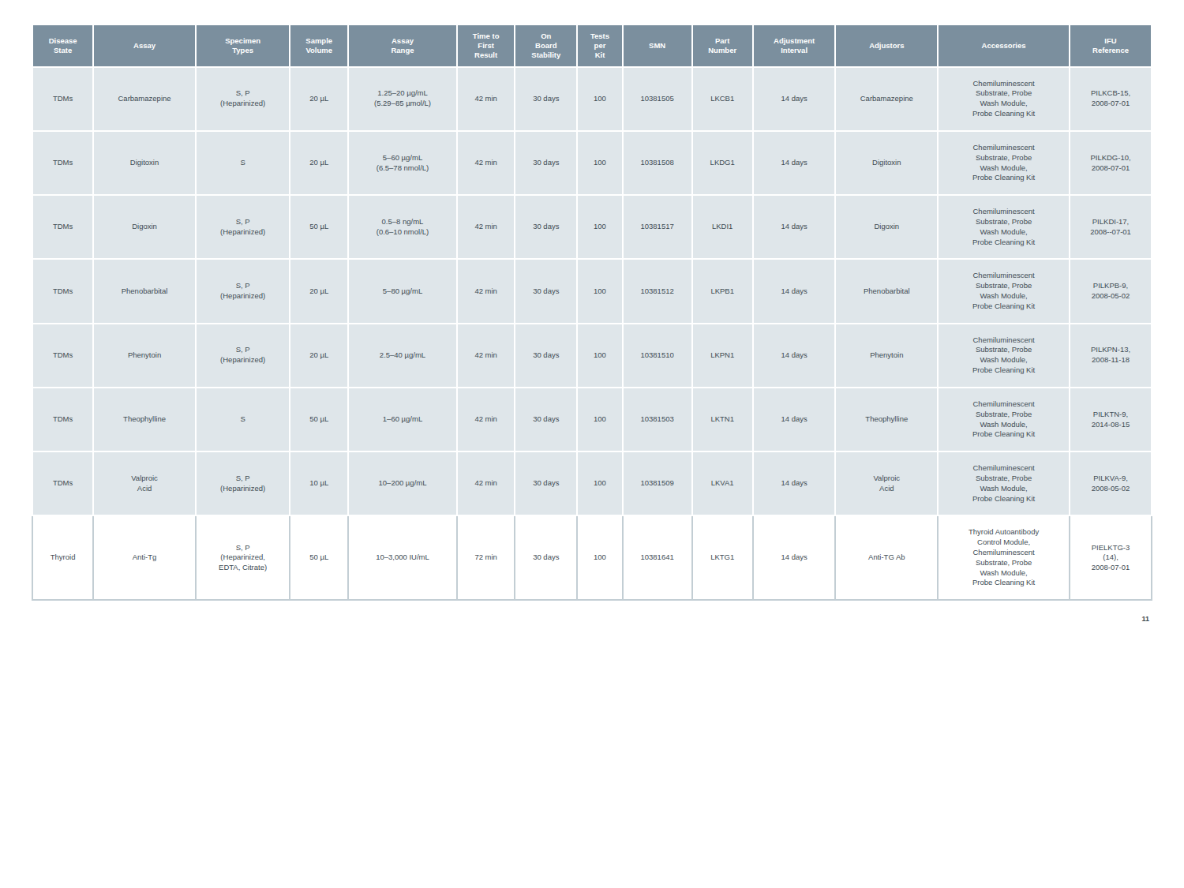| Disease State | Assay | Specimen Types | Sample Volume | Assay Range | Time to First Result | On Board Stability | Tests per Kit | SMN | Part Number | Adjustment Interval | Adjustors | Accessories | IFU Reference |
| --- | --- | --- | --- | --- | --- | --- | --- | --- | --- | --- | --- | --- | --- |
| TDMs | Carbamazepine | S, P (Heparinized) | 20 µL | 1.25–20 µg/mL (5.29–85 µmol/L) | 42 min | 30 days | 100 | 10381505 | LKCB1 | 14 days | Carbamazepine | Chemiluminescent Substrate, Probe Wash Module, Probe Cleaning Kit | PILKCB-15, 2008-07-01 |
| TDMs | Digitoxin | S | 20 µL | 5–60 µg/mL (6.5–78 nmol/L) | 42 min | 30 days | 100 | 10381508 | LKDG1 | 14 days | Digitoxin | Chemiluminescent Substrate, Probe Wash Module, Probe Cleaning Kit | PILKDG-10, 2008-07-01 |
| TDMs | Digoxin | S, P (Heparinized) | 50 µL | 0.5–8 ng/mL (0.6–10 nmol/L) | 42 min | 30 days | 100 | 10381517 | LKDI1 | 14 days | Digoxin | Chemiluminescent Substrate, Probe Wash Module, Probe Cleaning Kit | PILKDI-17, 2008--07-01 |
| TDMs | Phenobarbital | S, P (Heparinized) | 20 µL | 5–80 µg/mL | 42 min | 30 days | 100 | 10381512 | LKPB1 | 14 days | Phenobarbital | Chemiluminescent Substrate, Probe Wash Module, Probe Cleaning Kit | PILKPB-9, 2008-05-02 |
| TDMs | Phenytoin | S, P (Heparinized) | 20 µL | 2.5–40 µg/mL | 42 min | 30 days | 100 | 10381510 | LKPN1 | 14 days | Phenytoin | Chemiluminescent Substrate, Probe Wash Module, Probe Cleaning Kit | PILKPN-13, 2008-11-18 |
| TDMs | Theophylline | S | 50 µL | 1–60 µg/mL | 42 min | 30 days | 100 | 10381503 | LKTN1 | 14 days | Theophylline | Chemiluminescent Substrate, Probe Wash Module, Probe Cleaning Kit | PILKTN-9, 2014-08-15 |
| TDMs | Valproic Acid | S, P (Heparinized) | 10 µL | 10–200 µg/mL | 42 min | 30 days | 100 | 10381509 | LKVA1 | 14 days | Valproic Acid | Chemiluminescent Substrate, Probe Wash Module, Probe Cleaning Kit | PILKVA-9, 2008-05-02 |
| Thyroid | Anti-Tg | S, P (Heparinized, EDTA, Citrate) | 50 µL | 10–3,000 IU/mL | 72 min | 30 days | 100 | 10381641 | LKTG1 | 14 days | Anti-TG Ab | Thyroid Autoantibody Control Module, Chemiluminescent Substrate, Probe Wash Module, Probe Cleaning Kit | PIELKTG-3 (14), 2008-07-01 |
11